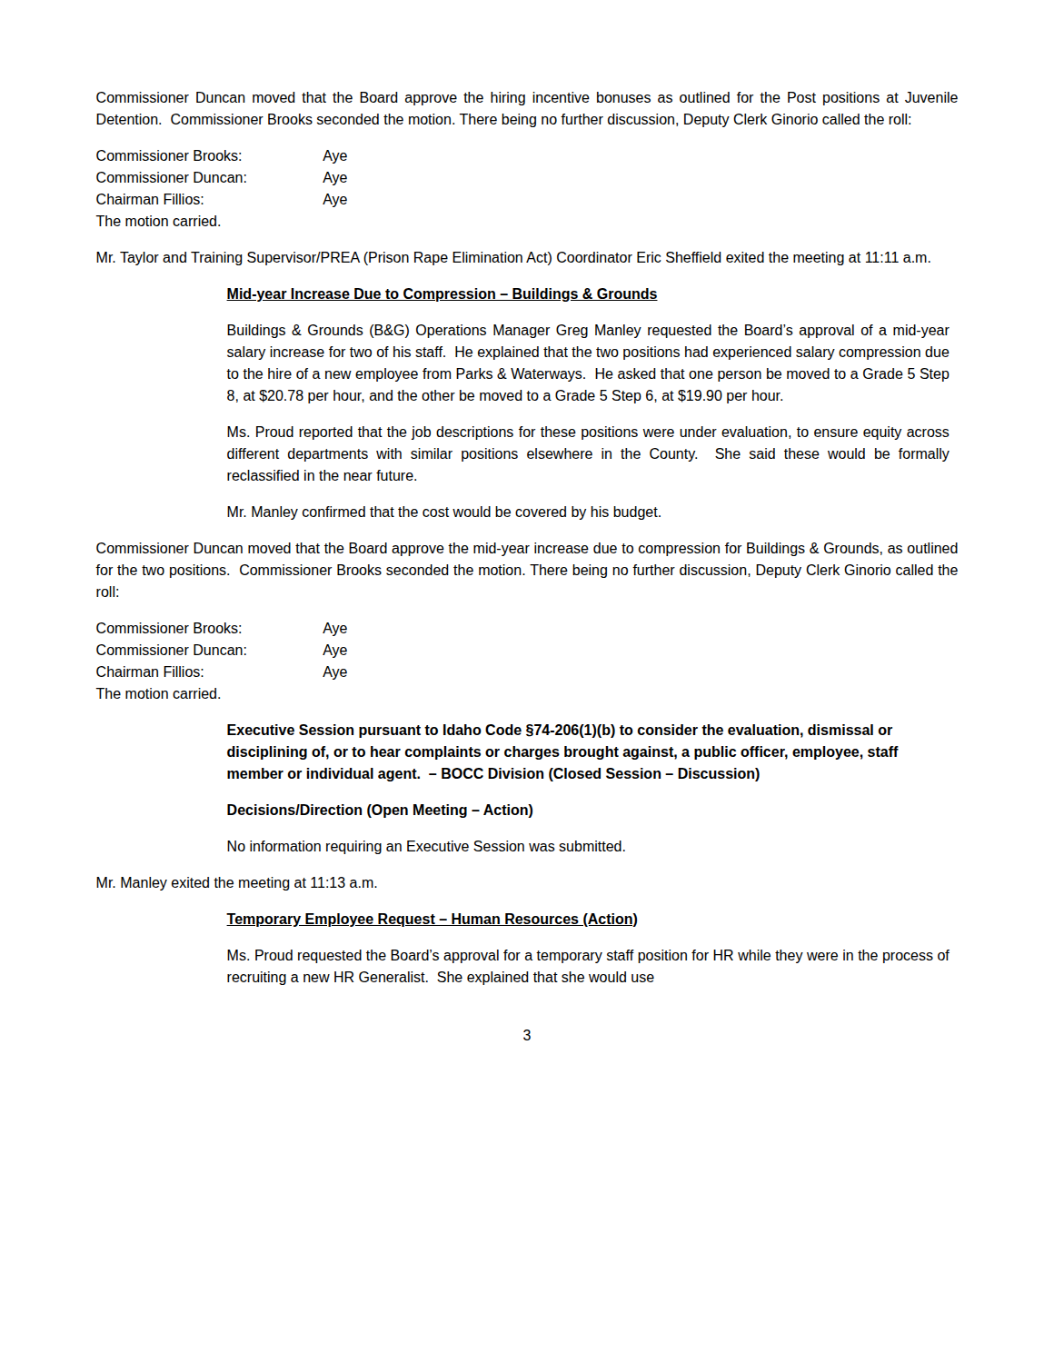Commissioner Duncan moved that the Board approve the hiring incentive bonuses as outlined for the Post positions at Juvenile Detention. Commissioner Brooks seconded the motion. There being no further discussion, Deputy Clerk Ginorio called the roll:
Commissioner Brooks: Aye
Commissioner Duncan: Aye
Chairman Fillios: Aye
The motion carried.
Mr. Taylor and Training Supervisor/PREA (Prison Rape Elimination Act) Coordinator Eric Sheffield exited the meeting at 11:11 a.m.
Mid-year Increase Due to Compression – Buildings & Grounds
Buildings & Grounds (B&G) Operations Manager Greg Manley requested the Board’s approval of a mid-year salary increase for two of his staff. He explained that the two positions had experienced salary compression due to the hire of a new employee from Parks & Waterways. He asked that one person be moved to a Grade 5 Step 8, at $20.78 per hour, and the other be moved to a Grade 5 Step 6, at $19.90 per hour.
Ms. Proud reported that the job descriptions for these positions were under evaluation, to ensure equity across different departments with similar positions elsewhere in the County. She said these would be formally reclassified in the near future.
Mr. Manley confirmed that the cost would be covered by his budget.
Commissioner Duncan moved that the Board approve the mid-year increase due to compression for Buildings & Grounds, as outlined for the two positions. Commissioner Brooks seconded the motion. There being no further discussion, Deputy Clerk Ginorio called the roll:
Commissioner Brooks: Aye
Commissioner Duncan: Aye
Chairman Fillios: Aye
The motion carried.
Executive Session pursuant to Idaho Code §74-206(1)(b) to consider the evaluation, dismissal or disciplining of, or to hear complaints or charges brought against, a public officer, employee, staff member or individual agent. – BOCC Division (Closed Session – Discussion)
Decisions/Direction (Open Meeting – Action)
No information requiring an Executive Session was submitted.
Mr. Manley exited the meeting at 11:13 a.m.
Temporary Employee Request – Human Resources (Action)
Ms. Proud requested the Board’s approval for a temporary staff position for HR while they were in the process of recruiting a new HR Generalist. She explained that she would use
3